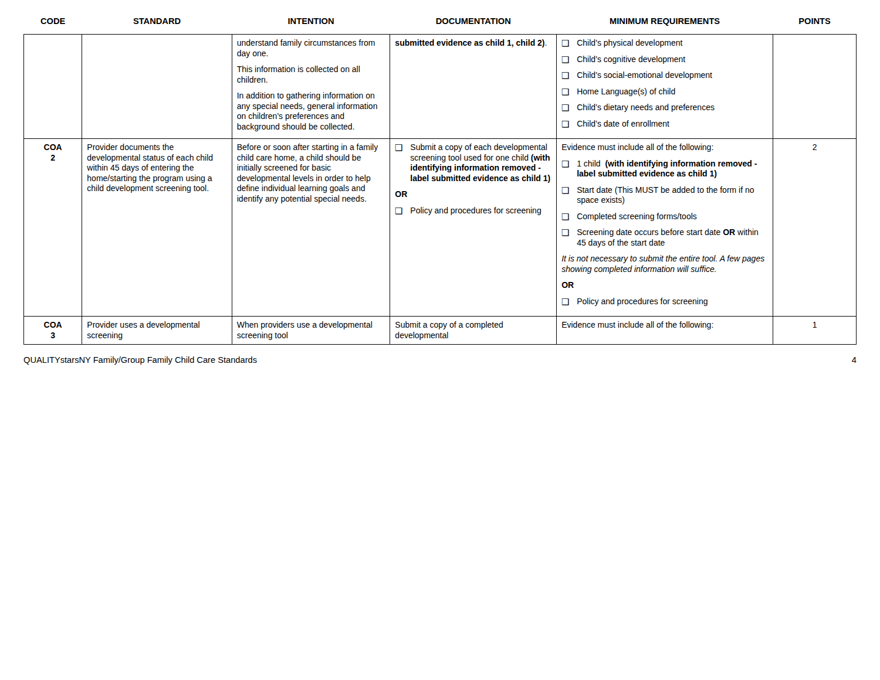| CODE | STANDARD | INTENTION | DOCUMENTATION | MINIMUM REQUIREMENTS | POINTS |
| --- | --- | --- | --- | --- | --- |
| | | understand family circumstances from day one. This information is collected on all children. In addition to gathering information on any special needs, general information on children’s preferences and background should be collected. | submitted evidence as child 1, child 2) . | Child’s physical development Child’s cognitive development Child’s social-emotional development Home Language(s) of child Child’s dietary needs and preferences Child’s date of enrollment | |
| COA 2 | Provider documents the developmental status of each child within 45 days of entering the home/starting the program using a child development screening tool. | Before or soon after starting in a family child care home, a child should be initially screened for basic developmental levels in order to help define individual learning goals and identify any potential special needs. | Submit a copy of each developmental screening tool used for one child (with identifying information removed - label submitted evidence as child 1) OR Policy and procedures for screening | Evidence must include all of the following: 1 child (with identifying information removed - label submitted evidence as child 1) Start date (This MUST be added to the form if no space exists) Completed screening forms/tools Screening date occurs before start date OR within 45 days of the start date It is not necessary to submit the entire tool. A few pages showing completed information will suffice. OR Policy and procedures for screening | 2 |
| COA 3 | Provider uses a developmental screening | When providers use a developmental screening tool | Submit a copy of a completed developmental | Evidence must include all of the following: | 1 |
QUALITYstarsNY Family/Group Family Child Care Standards 4